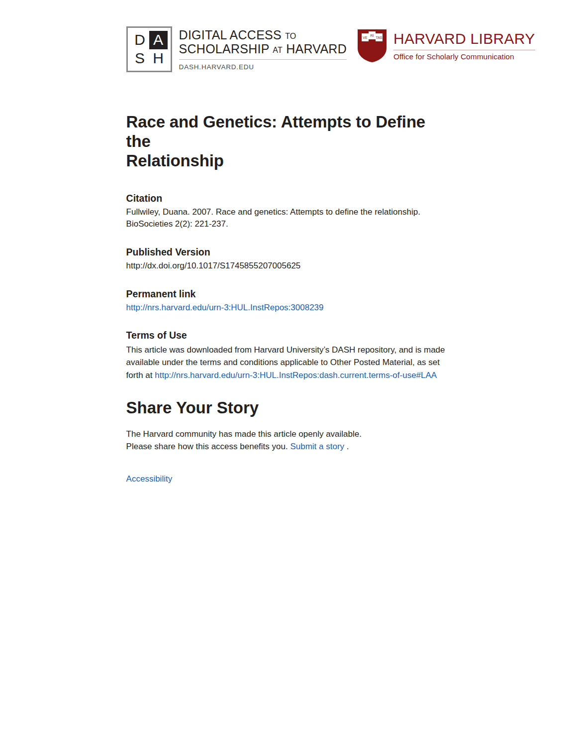D A S H
DIGITAL ACCESS TO
SCHOLARSHIP AT HARVARD
DASH.HARVARD.EDU
VE RI TAS
HARVARD LIBRARY
Office for Scholarly Communication
Race and Genetics: Attempts to Define the
Relationship
Citation
Fullwiley, Duana. 2007. Race and genetics: Attempts to define the relationship. BioSocieties 2(2): 221-237.
Published Version
http://dx.doi.org/10.1017/S1745855207005625
Permanent link
http://nrs.harvard.edu/urn-3:HUL.InstRepos:3008239
Terms of Use
This article was downloaded from Harvard University’s DASH repository, and is made available under the terms and conditions applicable to Other Posted Material, as set forth at http://nrs.harvard.edu/urn-3:HUL.InstRepos:dash.current.terms-of-use#LAA
Share Your Story
The Harvard community has made this article openly available.
Please share how this access benefits you. Submit a story .
Accessibility